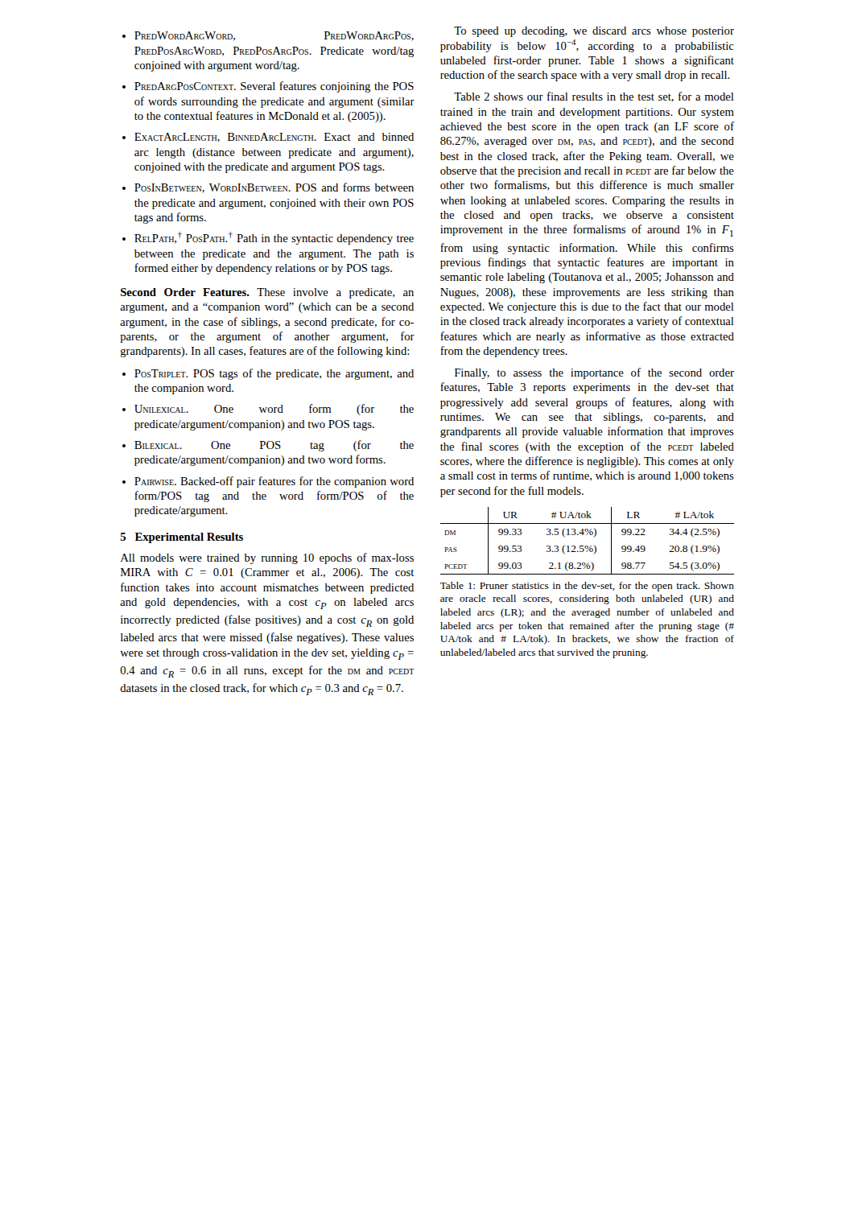PredWordArgWord, PredWordArgPos, PredPosArgWord, PredPosArgPos. Predicate word/tag conjoined with argument word/tag.
PredArgPosContext. Several features conjoining the POS of words surrounding the predicate and argument (similar to the contextual features in McDonald et al. (2005)).
ExactArcLength, BinnedArcLength. Exact and binned arc length (distance between predicate and argument), conjoined with the predicate and argument POS tags.
PosInBetween, WordInBetween. POS and forms between the predicate and argument, conjoined with their own POS tags and forms.
RelPath,† PosPath.† Path in the syntactic dependency tree between the predicate and the argument. The path is formed either by dependency relations or by POS tags.
Second Order Features. These involve a predicate, an argument, and a “companion word” (which can be a second argument, in the case of siblings, a second predicate, for co-parents, or the argument of another argument, for grandparents). In all cases, features are of the following kind:
PosTriplet. POS tags of the predicate, the argument, and the companion word.
Unilexical. One word form (for the predicate/argument/companion) and two POS tags.
Bilexical. One POS tag (for the predicate/argument/companion) and two word forms.
Pairwise. Backed-off pair features for the companion word form/POS tag and the word form/POS of the predicate/argument.
5 Experimental Results
All models were trained by running 10 epochs of max-loss MIRA with C = 0.01 (Crammer et al., 2006). The cost function takes into account mismatches between predicted and gold dependencies, with a cost cP on labeled arcs incorrectly predicted (false positives) and a cost cR on gold labeled arcs that were missed (false negatives). These values were set through cross-validation in the dev set, yielding cP = 0.4 and cR = 0.6 in all runs, except for the dm and pcedt datasets in the closed track, for which cP = 0.3 and cR = 0.7.
To speed up decoding, we discard arcs whose posterior probability is below 10−4, according to a probabilistic unlabeled first-order pruner. Table 1 shows a significant reduction of the search space with a very small drop in recall.
Table 2 shows our final results in the test set, for a model trained in the train and development partitions. Our system achieved the best score in the open track (an LF score of 86.27%, averaged over dm, pas, and pcedt), and the second best in the closed track, after the Peking team. Overall, we observe that the precision and recall in pcedt are far below the other two formalisms, but this difference is much smaller when looking at unlabeled scores. Comparing the results in the closed and open tracks, we observe a consistent improvement in the three formalisms of around 1% in F1 from using syntactic information. While this confirms previous findings that syntactic features are important in semantic role labeling (Toutanova et al., 2005; Johansson and Nugues, 2008), these improvements are less striking than expected. We conjecture this is due to the fact that our model in the closed track already incorporates a variety of contextual features which are nearly as informative as those extracted from the dependency trees.
Finally, to assess the importance of the second order features, Table 3 reports experiments in the dev-set that progressively add several groups of features, along with runtimes. We can see that siblings, co-parents, and grandparents all provide valuable information that improves the final scores (with the exception of the pcedt labeled scores, where the difference is negligible). This comes at only a small cost in terms of runtime, which is around 1,000 tokens per second for the full models.
| | UR | # UA/tok | LR | # LA/tok |
| --- | --- | --- | --- | --- |
| dm | 99.33 | 3.5 (13.4%) | 99.22 | 34.4 (2.5%) |
| pas | 99.53 | 3.3 (12.5%) | 99.49 | 20.8 (1.9%) |
| pcedt | 99.03 | 2.1 (8.2%) | 98.77 | 54.5 (3.0%) |
Table 1: Pruner statistics in the dev-set, for the open track. Shown are oracle recall scores, considering both unlabeled (UR) and labeled arcs (LR); and the averaged number of unlabeled and labeled arcs per token that remained after the pruning stage (# UA/tok and # LA/tok). In brackets, we show the fraction of unlabeled/labeled arcs that survived the pruning.